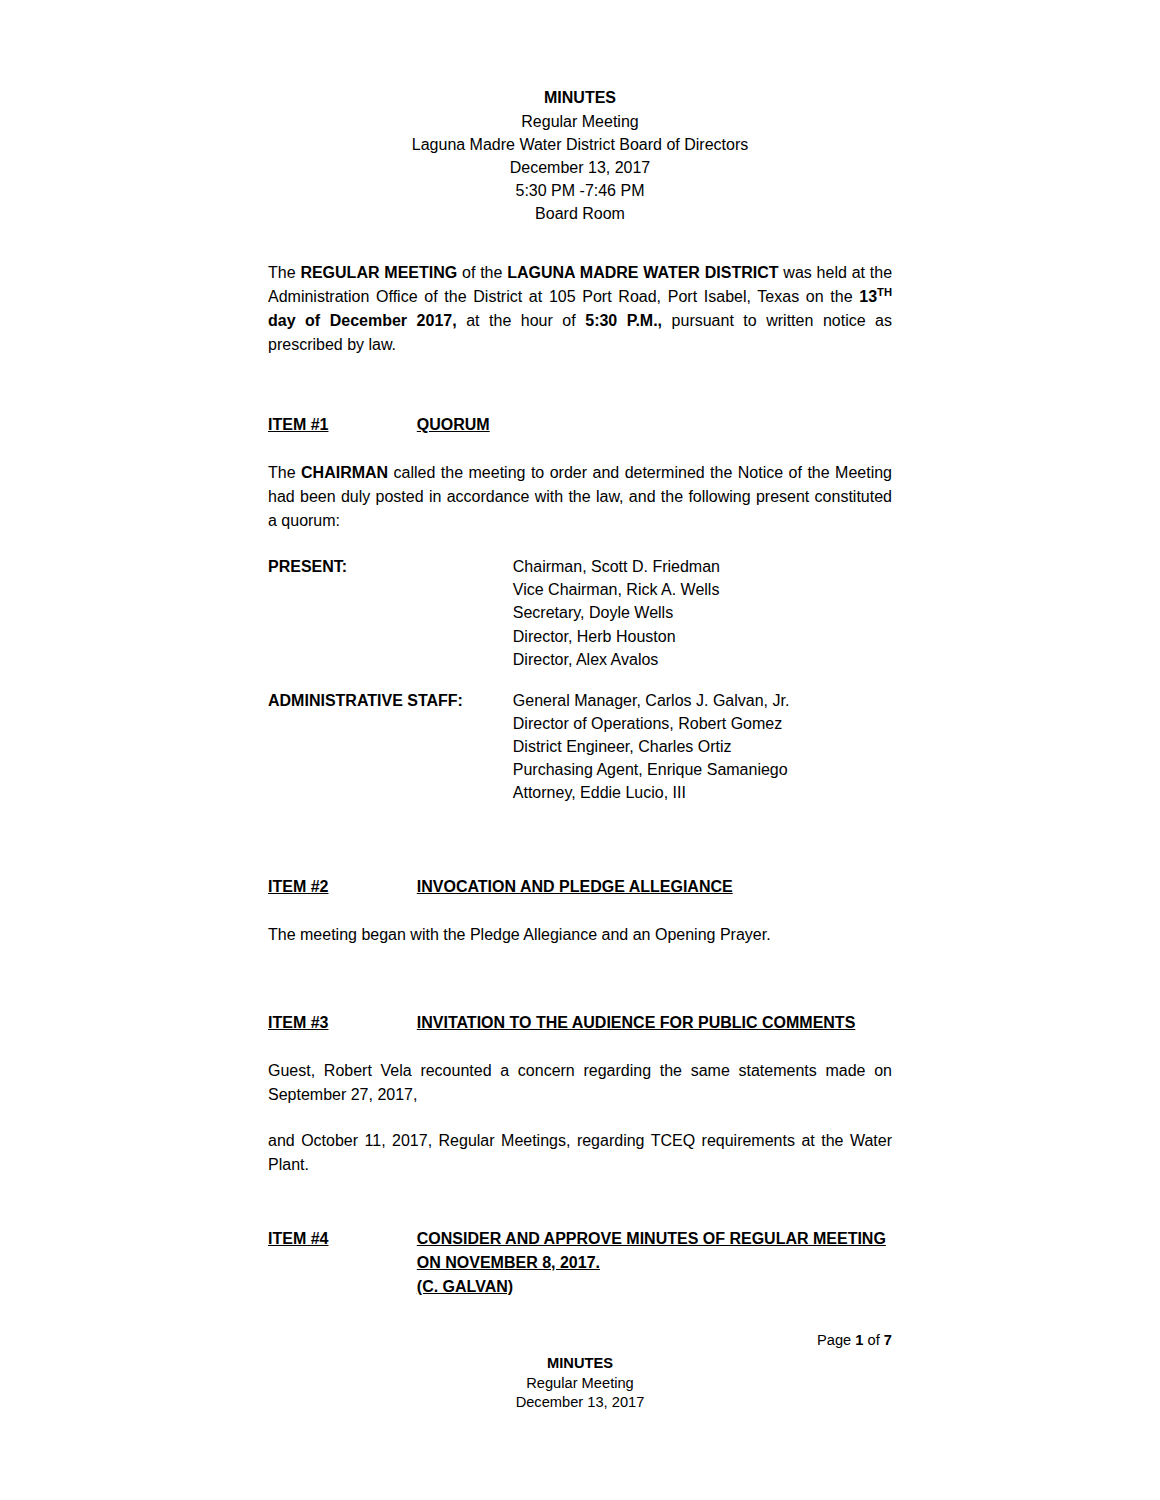MINUTES
Regular Meeting
Laguna Madre Water District Board of Directors
December 13, 2017
5:30 PM -7:46 PM
Board Room
The REGULAR MEETING of the LAGUNA MADRE WATER DISTRICT was held at the Administration Office of the District at 105 Port Road, Port Isabel, Texas on the 13TH day of December 2017, at the hour of 5:30 P.M., pursuant to written notice as prescribed by law.
ITEM #1
QUORUM
The CHAIRMAN called the meeting to order and determined the Notice of the Meeting had been duly posted in accordance with the law, and the following present constituted a quorum:
PRESENT:
Chairman, Scott D. Friedman
Vice Chairman, Rick A. Wells
Secretary, Doyle Wells
Director, Herb Houston
Director, Alex Avalos
ADMINISTRATIVE STAFF:
General Manager, Carlos J. Galvan, Jr.
Director of Operations, Robert Gomez
District Engineer, Charles Ortiz
Purchasing Agent, Enrique Samaniego
Attorney, Eddie Lucio, III
ITEM #2
INVOCATION AND PLEDGE ALLEGIANCE
The meeting began with the Pledge Allegiance and an Opening Prayer.
ITEM #3
INVITATION TO THE AUDIENCE FOR PUBLIC COMMENTS
Guest, Robert Vela recounted a concern regarding the same statements made on September 27, 2017,
and October 11, 2017, Regular Meetings, regarding TCEQ requirements at the Water Plant.
ITEM #4
CONSIDER AND APPROVE MINUTES OF REGULAR MEETING ON NOVEMBER 8, 2017.
(C. GALVAN)
Page 1 of 7
MINUTES
Regular Meeting
December 13, 2017